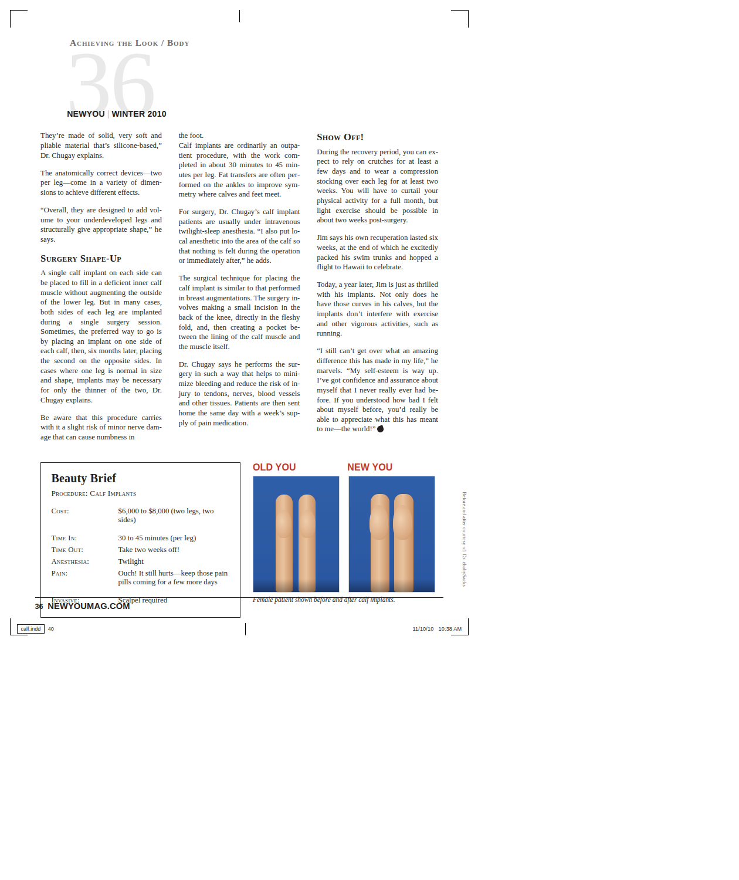Achieving the Look / Body
36
NEWYOU|WINTER 2010
They’re made of solid, very soft and pliable material that’s silicone-based,” Dr. Chugay explains.
The anatomically correct devices—two per leg—come in a variety of dimensions to achieve different effects.
“Overall, they are designed to add volume to your underdeveloped legs and structurally give appropriate shape,” he says.
Surgery Shape-Up
A single calf implant on each side can be placed to fill in a deficient inner calf muscle without augmenting the outside of the lower leg. But in many cases, both sides of each leg are implanted during a single surgery session. Sometimes, the preferred way to go is by placing an implant on one side of each calf, then, six months later, placing the second on the opposite sides. In cases where one leg is normal in size and shape, implants may be necessary for only the thinner of the two, Dr. Chugay explains.
Be aware that this procedure carries with it a slight risk of minor nerve damage that can cause numbness in
the foot.
Calf implants are ordinarily an outpatient procedure, with the work completed in about 30 minutes to 45 minutes per leg. Fat transfers are often performed on the ankles to improve symmetry where calves and feet meet.
For surgery, Dr. Chugay’s calf implant patients are usually under intravenous twilight-sleep anesthesia. “I also put local anesthetic into the area of the calf so that nothing is felt during the operation or immediately after,” he adds.
The surgical technique for placing the calf implant is similar to that performed in breast augmentations. The surgery involves making a small incision in the back of the knee, directly in the fleshy fold, and, then creating a pocket between the lining of the calf muscle and the muscle itself.
Dr. Chugay says he performs the surgery in such a way that helps to minimize bleeding and reduce the risk of injury to tendons, nerves, blood vessels and other tissues. Patients are then sent home the same day with a week’s supply of pain medication.
Show Off!
During the recovery period, you can expect to rely on crutches for at least a few days and to wear a compression stocking over each leg for at least two weeks. You will have to curtail your physical activity for a full month, but light exercise should be possible in about two weeks post-surgery.
Jim says his own recuperation lasted six weeks, at the end of which he excitedly packed his swim trunks and hopped a flight to Hawaii to celebrate.
Today, a year later, Jim is just as thrilled with his implants. Not only does he have those curves in his calves, but the implants don’t interfere with exercise and other vigorous activities, such as running.
“I still can’t get over what an amazing difference this has made in my life,” he marvels. “My self-esteem is way up. I’ve got confidence and assurance about myself that I never really ever had before. If you understood how bad I felt about myself before, you’d really be able to appreciate what this has meant to me—the world!”
Beauty Brief
Procedure: Calf Implants
| Cost: | $6,000 to $8,000 (two legs, two sides) |
| Time In: | 30 to 45 minutes (per leg) |
| Time Out: | Take two weeks off! |
| Anesthesia: | Twilight |
| Pain: | Ouch! It still hurts—keep those pain pills coming for a few more days |
| Invasive: | Scalpel required |
OLD YOU
NEW YOU
Female patient shown before and after calf implants.
Before and after courtesy of: Dr. chabySacks
36 NEWYOUMAG.COM
calf.indd 40 11/10/10 10:38 AM